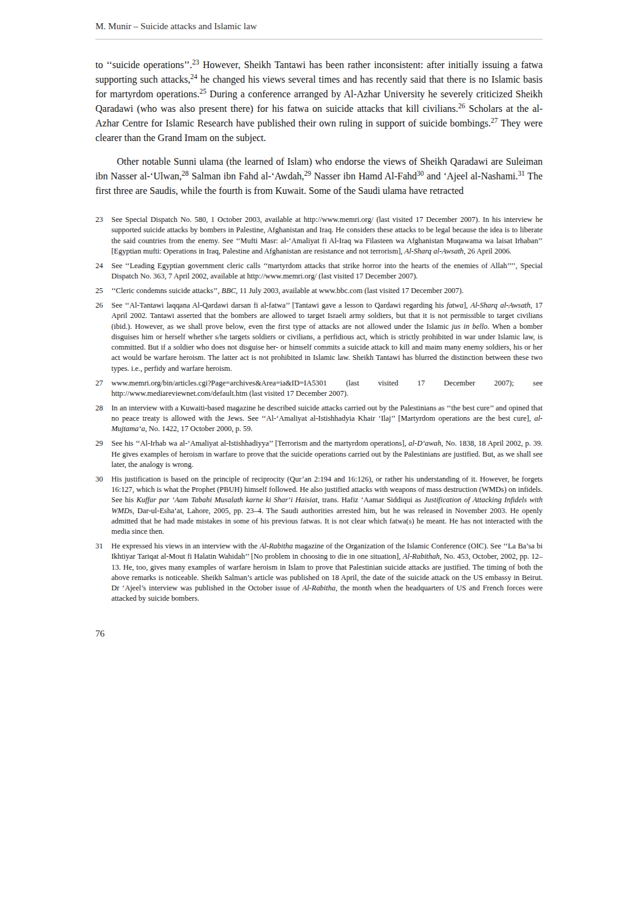M. Munir – Suicide attacks and Islamic law
to ‘‘suicide operations’’.23 However, Sheikh Tantawi has been rather inconsistent: after initially issuing a fatwa supporting such attacks,24 he changed his views several times and has recently said that there is no Islamic basis for martyrdom operations.25 During a conference arranged by Al-Azhar University he severely criticized Sheikh Qaradawi (who was also present there) for his fatwa on suicide attacks that kill civilians.26 Scholars at the al-Azhar Centre for Islamic Research have published their own ruling in support of suicide bombings.27 They were clearer than the Grand Imam on the subject.
Other notable Sunni ulama (the learned of Islam) who endorse the views of Sheikh Qaradawi are Suleiman ibn Nasser al-‘Ulwan,28 Salman ibn Fahd al-‘Awdah,29 Nasser ibn Hamd Al-Fahd30 and ‘Ajeel al-Nashami.31 The first three are Saudis, while the fourth is from Kuwait. Some of the Saudi ulama have retracted
23 See Special Dispatch No. 580, 1 October 2003, available at http://www.memri.org/ (last visited 17 December 2007). In his interview he supported suicide attacks by bombers in Palestine, Afghanistan and Iraq. He considers these attacks to be legal because the idea is to liberate the said countries from the enemy. See ‘‘Mufti Masr: al-‘Amaliyat fi Al-Iraq wa Filasteen wa Afghanistan Muqawama wa laisat Irhaban’’ [Egyptian mufti: Operations in Iraq, Palestine and Afghanistan are resistance and not terrorism], Al-Sharq al-Awsath, 26 April 2006.
24 See ‘‘Leading Egyptian government cleric calls ‘‘martyrdom attacks that strike horror into the hearts of the enemies of Allah’’’’, Special Dispatch No. 363, 7 April 2002, available at http://www.memri.org/ (last visited 17 December 2007).
25‘‘Cleric condemns suicide attacks’’, BBC, 11 July 2003, available at www.bbc.com (last visited 17 December 2007).
26 See ‘‘Al-Tantawi laqqana Al-Qardawi darsan fi al-fatwa’’ [Tantawi gave a lesson to Qardawi regarding his fatwa], Al-Sharq al-Awsath, 17 April 2002. Tantawi asserted that the bombers are allowed to target Israeli army soldiers, but that it is not permissible to target civilians (ibid.). However, as we shall prove below, even the first type of attacks are not allowed under the Islamic jus in bello. When a bomber disguises him or herself whether s/he targets soldiers or civilians, a perfidious act, which is strictly prohibited in war under Islamic law, is committed. But if a soldier who does not disguise her- or himself commits a suicide attack to kill and maim many enemy soldiers, his or her act would be warfare heroism. The latter act is not prohibited in Islamic law. Sheikh Tantawi has blurred the distinction between these two types. i.e., perfidy and warfare heroism.
27 www.memri.org/bin/articles.cgi?Page=archives&Area=ia&ID=IA5301 (last visited 17 December 2007); see http://www.mediareviewnet.com/default.htm (last visited 17 December 2007).
28 In an interview with a Kuwaiti-based magazine he described suicide attacks carried out by the Palestinians as ‘‘the best cure’’ and opined that no peace treaty is allowed with the Jews. See ‘‘Al-‘Amaliyat al-Istishhadyia Khair ‘Ilaj’’ [Martyrdom operations are the best cure], al-Mujtama‘a, No. 1422, 17 October 2000, p. 59.
29 See his ‘‘Al-Irhab wa al-‘Amaliyat al-Istishhadiyya’’ [Terrorism and the martyrdom operations], al-D‘awah, No. 1838, 18 April 2002, p. 39. He gives examples of heroism in warfare to prove that the suicide operations carried out by the Palestinians are justified. But, as we shall see later, the analogy is wrong.
30 His justification is based on the principle of reciprocity (Qur’an 2:194 and 16:126), or rather his understanding of it. However, he forgets 16:127, which is what the Prophet (PBUH) himself followed. He also justified attacks with weapons of mass destruction (WMDs) on infidels. See his Kuffar par ‘Aam Tabahi Musalath karne ki Shar‘i Haisiat, trans. Hafiz ‘Aamar Siddiqui as Justification of Attacking Infidels with WMDs, Dar-ul-Esha‘at, Lahore, 2005, pp. 23–4. The Saudi authorities arrested him, but he was released in November 2003. He openly admitted that he had made mistakes in some of his previous fatwas. It is not clear which fatwa(s) he meant. He has not interacted with the media since then.
31 He expressed his views in an interview with the Al-Rabitha magazine of the Organization of the Islamic Conference (OIC). See ‘‘La Ba’sa bi Ikhtiyar Tariqat al-Mout fi Halatin Wahidah’’ [No problem in choosing to die in one situation], Al-Rabithah, No. 453, October, 2002, pp. 12–13. He, too, gives many examples of warfare heroism in Islam to prove that Palestinian suicide attacks are justified. The timing of both the above remarks is noticeable. Sheikh Salman’s article was published on 18 April, the date of the suicide attack on the US embassy in Beirut. Dr ‘Ajeel’s interview was published in the October issue of Al-Rabitha, the month when the headquarters of US and French forces were attacked by suicide bombers.
76